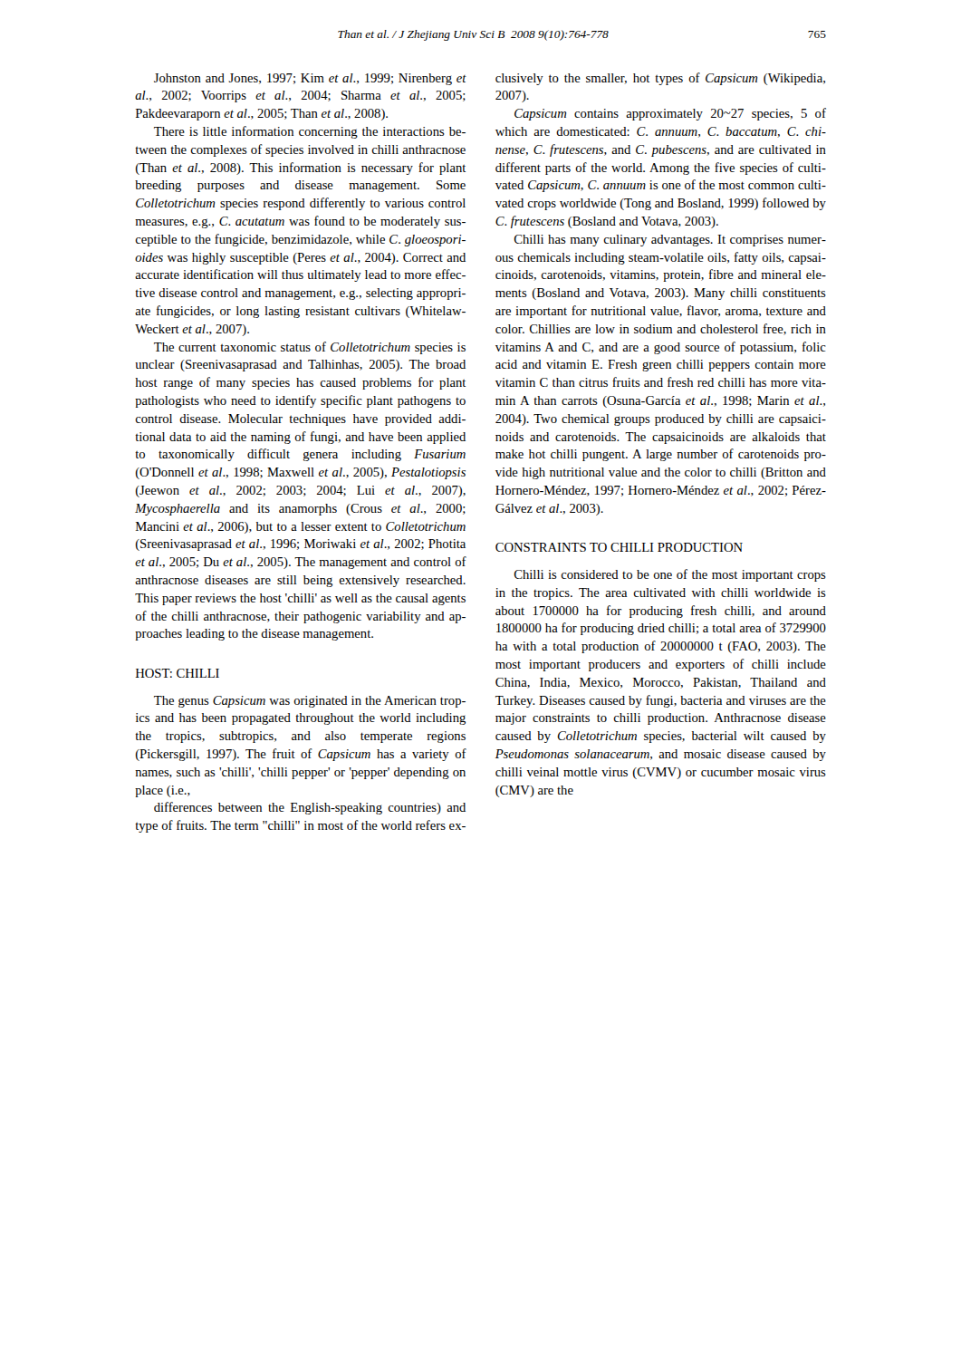Than et al. / J Zhejiang Univ Sci B 2008 9(10):764-778 765
Johnston and Jones, 1997; Kim et al., 1999; Nirenberg et al., 2002; Voorrips et al., 2004; Sharma et al., 2005; Pakdeevaraporn et al., 2005; Than et al., 2008).
There is little information concerning the interactions between the complexes of species involved in chilli anthracnose (Than et al., 2008). This information is necessary for plant breeding purposes and disease management. Some Colletotrichum species respond differently to various control measures, e.g., C. acutatum was found to be moderately susceptible to the fungicide, benzimidazole, while C. gloeosporioides was highly susceptible (Peres et al., 2004). Correct and accurate identification will thus ultimately lead to more effective disease control and management, e.g., selecting appropriate fungicides, or long lasting resistant cultivars (Whitelaw-Weckert et al., 2007).
The current taxonomic status of Colletotrichum species is unclear (Sreenivasaprasad and Talhinhas, 2005). The broad host range of many species has caused problems for plant pathologists who need to identify specific plant pathogens to control disease. Molecular techniques have provided additional data to aid the naming of fungi, and have been applied to taxonomically difficult genera including Fusarium (O'Donnell et al., 1998; Maxwell et al., 2005), Pestalotiopsis (Jeewon et al., 2002; 2003; 2004; Lui et al., 2007), Mycosphaerella and its anamorphs (Crous et al., 2000; Mancini et al., 2006), but to a lesser extent to Colletotrichum (Sreenivasaprasad et al., 1996; Moriwaki et al., 2002; Photita et al., 2005; Du et al., 2005). The management and control of anthracnose diseases are still being extensively researched. This paper reviews the host 'chilli' as well as the causal agents of the chilli anthracnose, their pathogenic variability and approaches leading to the disease management.
Host: Chilli
The genus Capsicum was originated in the American tropics and has been propagated throughout the world including the tropics, subtropics, and also temperate regions (Pickersgill, 1997). The fruit of Capsicum has a variety of names, such as 'chilli', 'chilli pepper' or 'pepper' depending on place (i.e.,
differences between the English-speaking countries) and type of fruits. The term "chilli" in most of the world refers exclusively to the smaller, hot types of Capsicum (Wikipedia, 2007).
Capsicum contains approximately 20~27 species, 5 of which are domesticated: C. annuum, C. baccatum, C. chinense, C. frutescens, and C. pubescens, and are cultivated in different parts of the world. Among the five species of cultivated Capsicum, C. annuum is one of the most common cultivated crops worldwide (Tong and Bosland, 1999) followed by C. frutescens (Bosland and Votava, 2003).
Chilli has many culinary advantages. It comprises numerous chemicals including steam-volatile oils, fatty oils, capsaicinoids, carotenoids, vitamins, protein, fibre and mineral elements (Bosland and Votava, 2003). Many chilli constituents are important for nutritional value, flavor, aroma, texture and color. Chillies are low in sodium and cholesterol free, rich in vitamins A and C, and are a good source of potassium, folic acid and vitamin E. Fresh green chilli peppers contain more vitamin C than citrus fruits and fresh red chilli has more vitamin A than carrots (Osuna-García et al., 1998; Marin et al., 2004). Two chemical groups produced by chilli are capsaicinoids and carotenoids. The capsaicinoids are alkaloids that make hot chilli pungent. A large number of carotenoids provide high nutritional value and the color to chilli (Britton and Hornero-Méndez, 1997; Hornero-Méndez et al., 2002; Pérez-Gálvez et al., 2003).
Constraints to Chilli Production
Chilli is considered to be one of the most important crops in the tropics. The area cultivated with chilli worldwide is about 1700000 ha for producing fresh chilli, and around 1800000 ha for producing dried chilli; a total area of 3729900 ha with a total production of 20000000 t (FAO, 2003). The most important producers and exporters of chilli include China, India, Mexico, Morocco, Pakistan, Thailand and Turkey. Diseases caused by fungi, bacteria and viruses are the major constraints to chilli production. Anthracnose disease caused by Colletotrichum species, bacterial wilt caused by Pseudomonas solanacearum, and mosaic disease caused by chilli veinal mottle virus (CVMV) or cucumber mosaic virus (CMV) are the